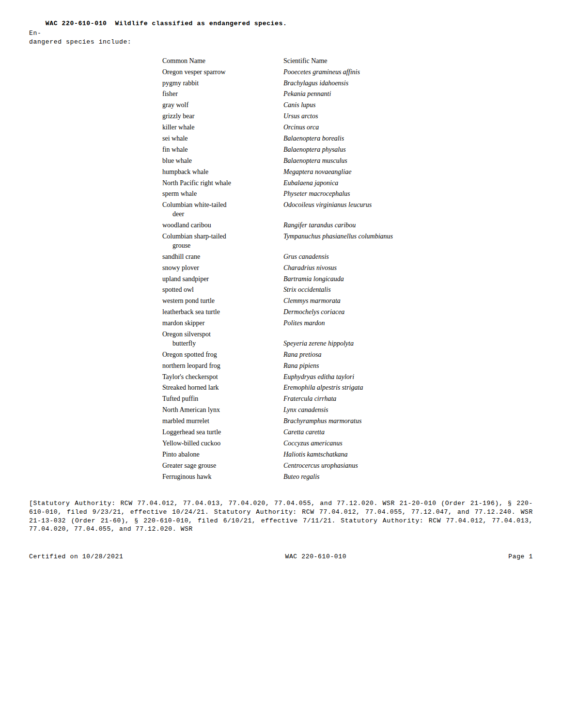WAC 220-610-010 Wildlife classified as endangered species.
En-
dangered species include:
| Common Name | Scientific Name |
| --- | --- |
| Oregon vesper sparrow | Pooecetes gramineus affinis |
| pygmy rabbit | Brachylagus idahoensis |
| fisher | Pekania pennanti |
| gray wolf | Canis lupus |
| grizzly bear | Ursus arctos |
| killer whale | Orcinus orca |
| sei whale | Balaenoptera borealis |
| fin whale | Balaenoptera physalus |
| blue whale | Balaenoptera musculus |
| humpback whale | Megaptera novaeangliae |
| North Pacific right whale | Eubalaena japonica |
| sperm whale | Physeter macrocephalus |
| Columbian white-tailed deer | Odocoileus virginianus leucurus |
| woodland caribou | Rangifer tarandus caribou |
| Columbian sharp-tailed grouse | Tympanuchus phasianellus columbianus |
| sandhill crane | Grus canadensis |
| snowy plover | Charadrius nivosus |
| upland sandpiper | Bartramia longicauda |
| spotted owl | Strix occidentalis |
| western pond turtle | Clemmys marmorata |
| leatherback sea turtle | Dermochelys coriacea |
| mardon skipper | Polites mardon |
| Oregon silverspot butterfly | Speyeria zerene hippolyta |
| Oregon spotted frog | Rana pretiosa |
| northern leopard frog | Rana pipiens |
| Taylor's checkerspot | Euphydryas editha taylori |
| Streaked horned lark | Eremophila alpestris strigata |
| Tufted puffin | Fratercula cirrhata |
| North American lynx | Lynx canadensis |
| marbled murrelet | Brachyramphus marmoratus |
| Loggerhead sea turtle | Caretta caretta |
| Yellow-billed cuckoo | Coccyzus americanus |
| Pinto abalone | Haliotis kamtschatkana |
| Greater sage grouse | Centrocercus urophasianus |
| Ferruginous hawk | Buteo regalis |
[Statutory Authority: RCW 77.04.012, 77.04.013, 77.04.020, 77.04.055, and 77.12.020. WSR 21-20-010 (Order 21-196), § 220-610-010, filed 9/23/21, effective 10/24/21. Statutory Authority: RCW 77.04.012, 77.04.055, 77.12.047, and 77.12.240. WSR 21-13-032 (Order 21-60), § 220-610-010, filed 6/10/21, effective 7/11/21. Statutory Authority: RCW 77.04.012, 77.04.013, 77.04.020, 77.04.055, and 77.12.020. WSR
Certified on 10/28/2021 WAC 220-610-010 Page 1